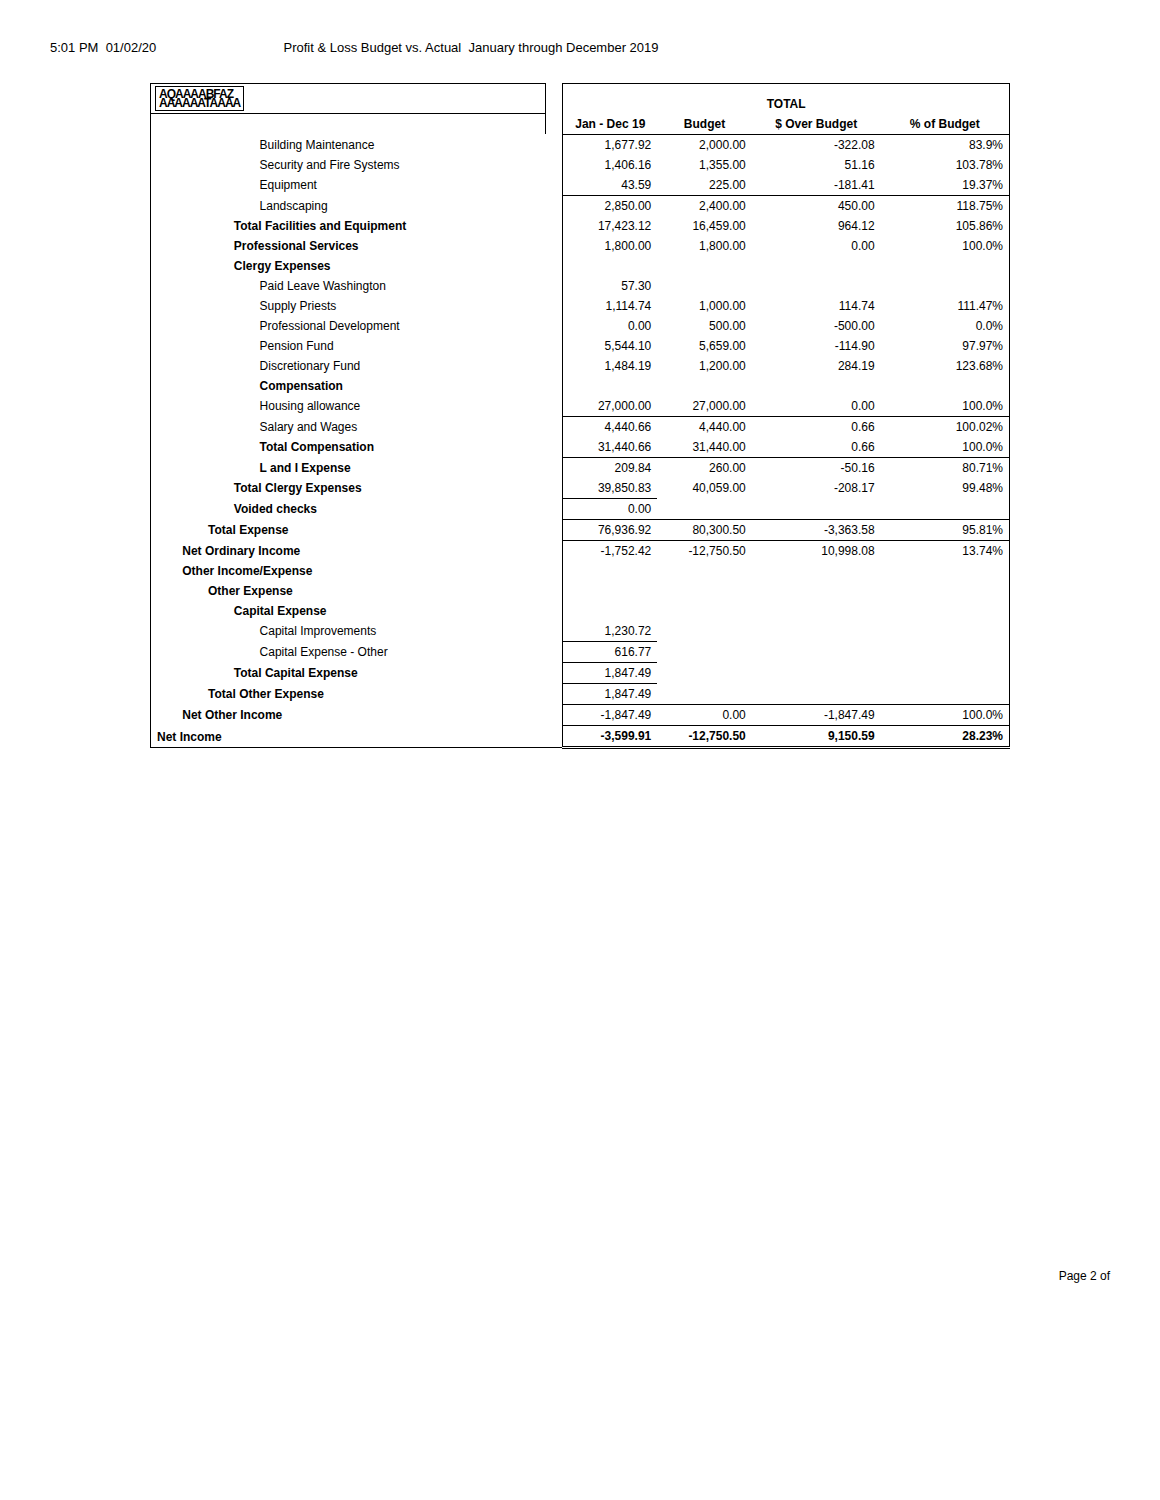5:01 PM 01/02/20 Faith Episcopal Church Poulsbo Accrual Basis Profit & Loss Budget vs. Actual January through December 2019
| AQAAAABFAZ AAAAAATAAAA | | TOTAL |
| | | Jan - Dec 19 | Budget | $ Over Budget | % of Budget |
| | Building Maintenance | | 1,677.92 | 2,000.00 | -322.08 | 83.9% |
| | Security and Fire Systems | | 1,406.16 | 1,355.00 | 51.16 | 103.78% |
| | Equipment | | 43.59 | 225.00 | -181.41 | 19.37% |
| | Landscaping | | 2,850.00 | 2,400.00 | 450.00 | 118.75% |
| | Total Facilities and Equipment | | 17,423.12 | 16,459.00 | 964.12 | 105.86% |
| | Professional Services | | 1,800.00 | 1,800.00 | 0.00 | 100.0% |
| | Clergy Expenses | | | | | |
| | Paid Leave Washington | | 57.30 | | | |
| | Supply Priests | | 1,114.74 | 1,000.00 | 114.74 | 111.47% |
| | Professional Development | | 0.00 | 500.00 | -500.00 | 0.0% |
| | Pension Fund | | 5,544.10 | 5,659.00 | -114.90 | 97.97% |
| | Discretionary Fund | | 1,484.19 | 1,200.00 | 284.19 | 123.68% |
| | Compensation | | | | | |
| | Housing allowance | | 27,000.00 | 27,000.00 | 0.00 | 100.0% |
| | Salary and Wages | | 4,440.66 | 4,440.00 | 0.66 | 100.02% |
| | Total Compensation | | 31,440.66 | 31,440.00 | 0.66 | 100.0% |
| | L and I Expense | | 209.84 | 260.00 | -50.16 | 80.71% |
| | Total Clergy Expenses | | 39,850.83 | 40,059.00 | -208.17 | 99.48% |
| | Voided checks | | 0.00 | | | |
| | Total Expense | | 76,936.92 | 80,300.50 | -3,363.58 | 95.81% |
| | Net Ordinary Income | | -1,752.42 | -12,750.50 | 10,998.08 | 13.74% |
| | Other Income/Expense | | | | | |
| | Other Expense | | | | | |
| | Capital Expense | | | | | |
| | Capital Improvements | | 1,230.72 | | | |
| | Capital Expense - Other | | 616.77 | | | |
| | Total Capital Expense | | 1,847.49 | | | |
| | Total Other Expense | | 1,847.49 | | | |
| | Net Other Income | | -1,847.49 | 0.00 | -1,847.49 | 100.0% |
| Net Income | | -3,599.91 | -12,750.50 | 9,150.59 | 28.23% |
Page 2 of